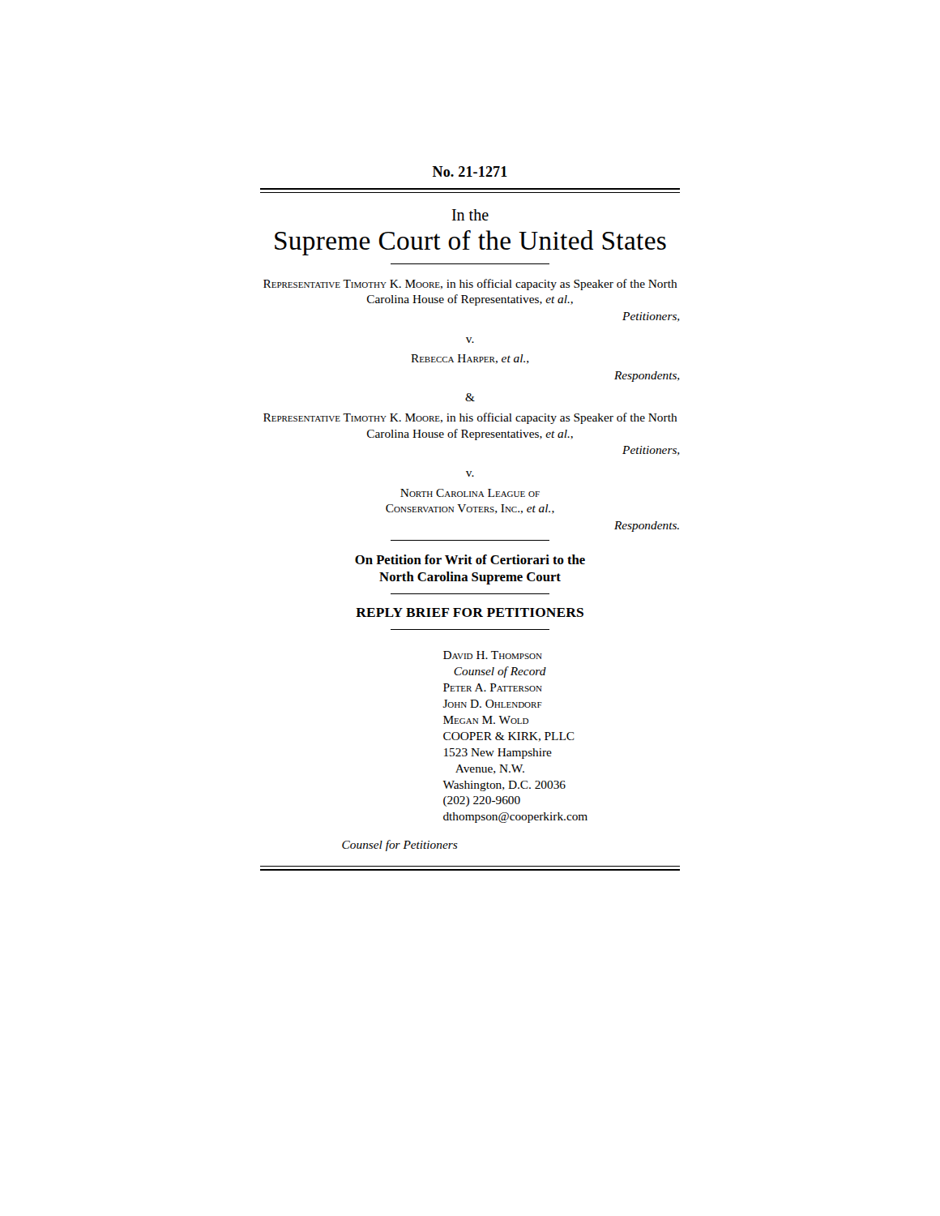No. 21-1271
In the
Supreme Court of the United States
Representative Timothy K. Moore, in his official capacity as Speaker of the North Carolina House of Representatives, et al.,
Petitioners,
v.
Rebecca Harper, et al.,
Respondents,
&
Representative Timothy K. Moore, in his official capacity as Speaker of the North Carolina House of Representatives, et al.,
Petitioners,
v.
North Carolina League of
Conservation Voters, Inc., et al.,
Respondents.
On Petition for Writ of Certiorari to the
North Carolina Supreme Court
REPLY BRIEF FOR PETITIONERS
David H. Thompson
Counsel of Record Peter A. Patterson
John D. Ohlendorf
Megan M. Wold
COOPER & KIRK, PLLC 1523 New Hampshire Avenue, N.W. Washington, D.C. 20036 (202) 220-9600 dthompson@cooperkirk.com
Counsel for Petitioners